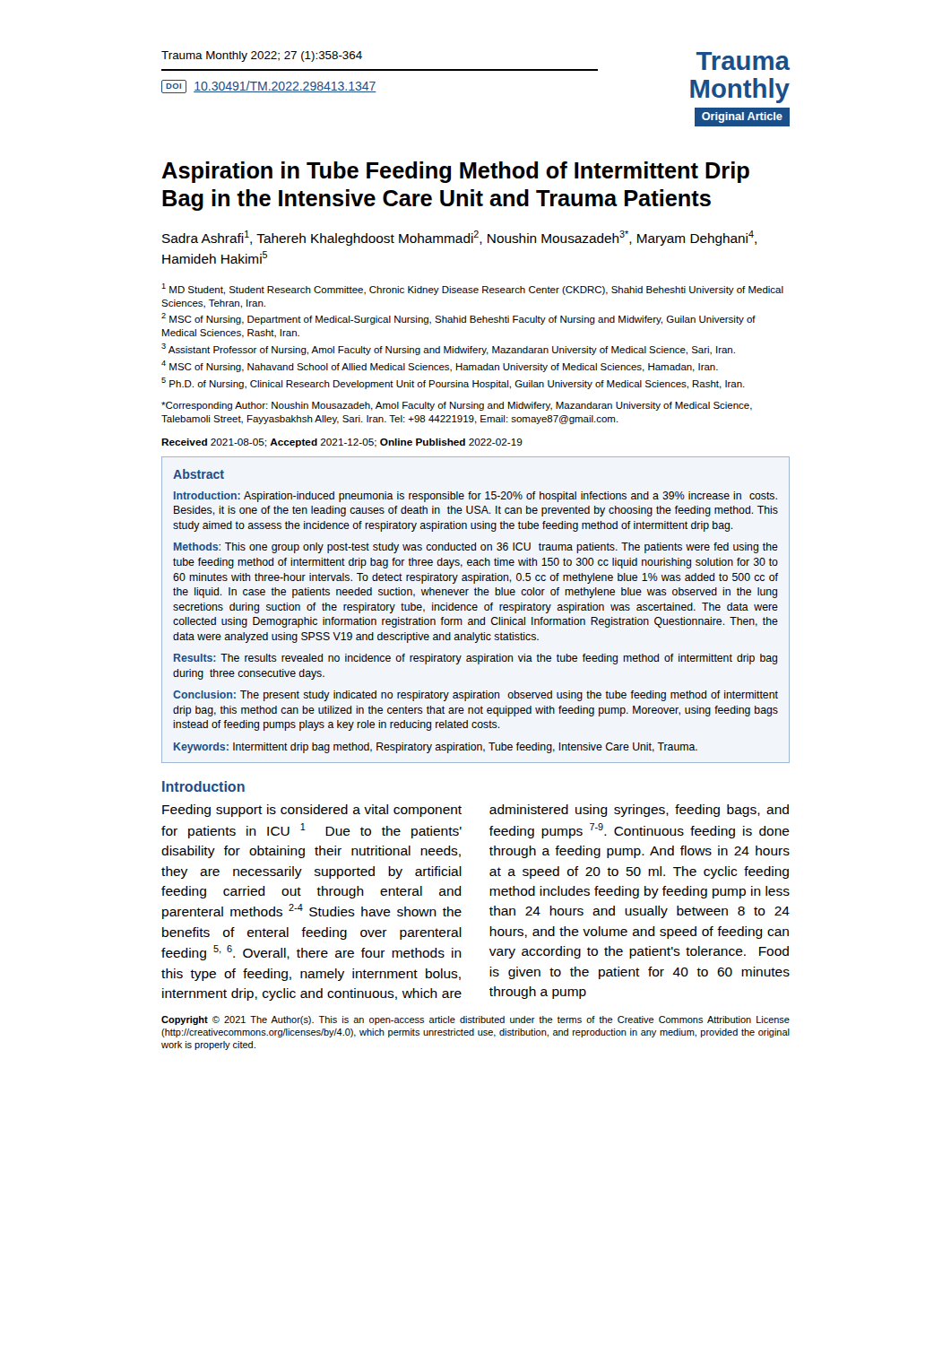Trauma Monthly 2022; 27 (1):358-364
DOI 10.30491/TM.2022.298413.1347
Trauma
Monthly
Original Article
Aspiration in Tube Feeding Method of Intermittent Drip Bag in the Intensive Care Unit and Trauma Patients
Sadra Ashrafi1, Tahereh Khaleghdoost Mohammadi2, Noushin Mousazadeh3*, Maryam Dehghani4, Hamideh Hakimi5
1 MD Student, Student Research Committee, Chronic Kidney Disease Research Center (CKDRC), Shahid Beheshti University of Medical Sciences, Tehran, Iran.
2 MSC of Nursing, Department of Medical-Surgical Nursing, Shahid Beheshti Faculty of Nursing and Midwifery, Guilan University of Medical Sciences, Rasht, Iran.
3 Assistant Professor of Nursing, Amol Faculty of Nursing and Midwifery, Mazandaran University of Medical Science, Sari, Iran.
4 MSC of Nursing, Nahavand School of Allied Medical Sciences, Hamadan University of Medical Sciences, Hamadan, Iran.
5 Ph.D. of Nursing, Clinical Research Development Unit of Poursina Hospital, Guilan University of Medical Sciences, Rasht, Iran.
*Corresponding Author: Noushin Mousazadeh, Amol Faculty of Nursing and Midwifery, Mazandaran University of Medical Science, Talebamoli Street, Fayyasbakhsh Alley, Sari. Iran. Tel: +98 44221919, Email: somaye87@gmail.com.
Received 2021-08-05; Accepted 2021-12-05; Online Published 2022-02-19
Abstract
Introduction: Aspiration-induced pneumonia is responsible for 15-20% of hospital infections and a 39% increase in costs. Besides, it is one of the ten leading causes of death in the USA. It can be prevented by choosing the feeding method. This study aimed to assess the incidence of respiratory aspiration using the tube feeding method of intermittent drip bag.
Methods: This one group only post-test study was conducted on 36 ICU trauma patients. The patients were fed using the tube feeding method of intermittent drip bag for three days, each time with 150 to 300 cc liquid nourishing solution for 30 to 60 minutes with three-hour intervals. To detect respiratory aspiration, 0.5 cc of methylene blue 1% was added to 500 cc of the liquid. In case the patients needed suction, whenever the blue color of methylene blue was observed in the lung secretions during suction of the respiratory tube, incidence of respiratory aspiration was ascertained. The data were collected using Demographic information registration form and Clinical Information Registration Questionnaire. Then, the data were analyzed using SPSS V19 and descriptive and analytic statistics.
Results: The results revealed no incidence of respiratory aspiration via the tube feeding method of intermittent drip bag during three consecutive days.
Conclusion: The present study indicated no respiratory aspiration observed using the tube feeding method of intermittent drip bag, this method can be utilized in the centers that are not equipped with feeding pump. Moreover, using feeding bags instead of feeding pumps plays a key role in reducing related costs.
Keywords: Intermittent drip bag method, Respiratory aspiration, Tube feeding, Intensive Care Unit, Trauma.
Introduction
Feeding support is considered a vital component for patients in ICU 1 Due to the patients' disability for obtaining their nutritional needs, they are necessarily supported by artificial feeding carried out through enteral and parenteral methods 2-4 Studies have shown the benefits of enteral feeding over parenteral feeding 5, 6. Overall, there are four methods in this type of feeding, namely internment bolus, internment drip, cyclic and continuous, which are administered using syringes, feeding bags, and feeding pumps 7-9. Continuous feeding is done through a feeding pump. And flows in 24 hours at a speed of 20 to 50 ml. The cyclic feeding method includes feeding by feeding pump in less than 24 hours and usually between 8 to 24 hours, and the volume and speed of feeding can vary according to the patient's tolerance. Food is given to the patient for 40 to 60 minutes through a pump
Copyright © 2021 The Author(s). This is an open-access article distributed under the terms of the Creative Commons Attribution License (http://creativecommons.org/licenses/by/4.0), which permits unrestricted use, distribution, and reproduction in any medium, provided the original work is properly cited.